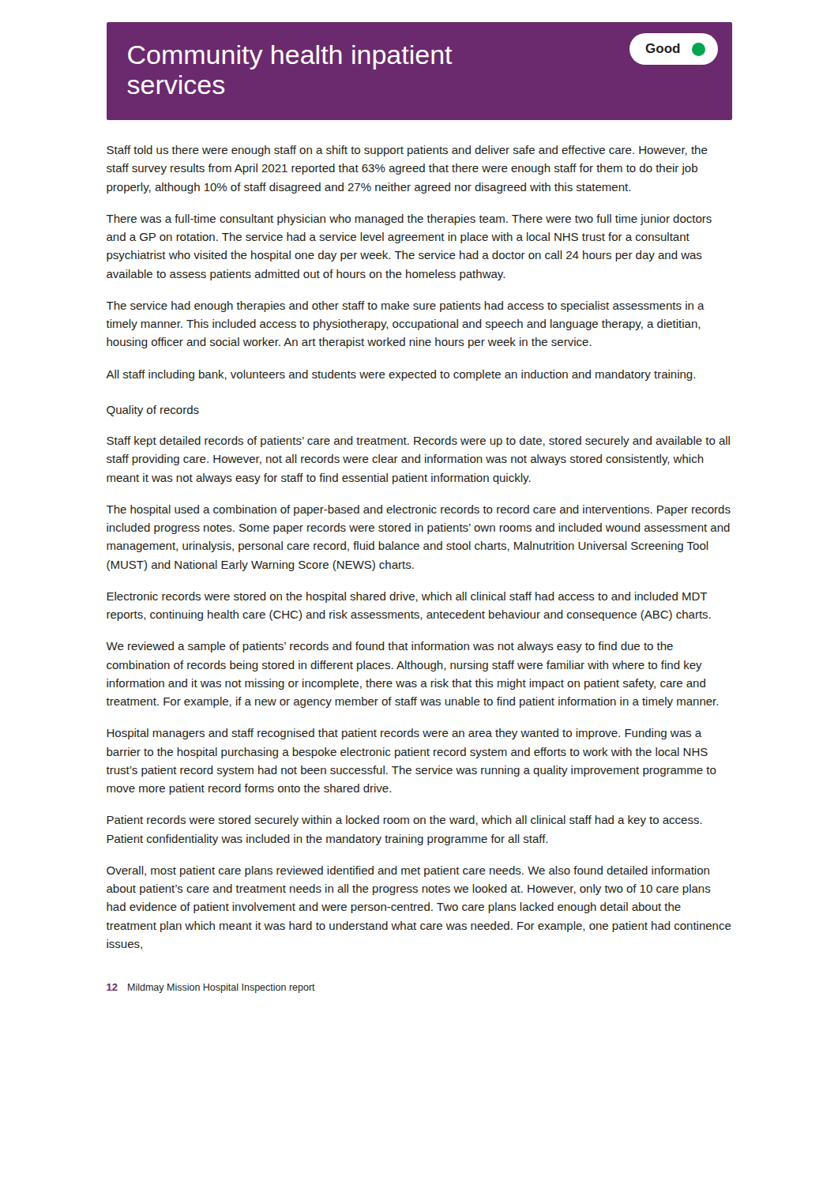Good
Community health inpatient
services
Staff told us there were enough staff on a shift to support patients and deliver safe and effective care. However, the staff survey results from April 2021 reported that 63% agreed that there were enough staff for them to do their job properly, although 10% of staff disagreed and 27% neither agreed nor disagreed with this statement.
There was a full-time consultant physician who managed the therapies team. There were two full time junior doctors and a GP on rotation. The service had a service level agreement in place with a local NHS trust for a consultant psychiatrist who visited the hospital one day per week. The service had a doctor on call 24 hours per day and was available to assess patients admitted out of hours on the homeless pathway.
The service had enough therapies and other staff to make sure patients had access to specialist assessments in a timely manner. This included access to physiotherapy, occupational and speech and language therapy, a dietitian, housing officer and social worker. An art therapist worked nine hours per week in the service.
All staff including bank, volunteers and students were expected to complete an induction and mandatory training.
Quality of records
Staff kept detailed records of patients’ care and treatment. Records were up to date, stored securely and available to all staff providing care. However, not all records were clear and information was not always stored consistently, which meant it was not always easy for staff to find essential patient information quickly.
The hospital used a combination of paper-based and electronic records to record care and interventions. Paper records included progress notes. Some paper records were stored in patients’ own rooms and included wound assessment and management, urinalysis, personal care record, fluid balance and stool charts, Malnutrition Universal Screening Tool (MUST) and National Early Warning Score (NEWS) charts.
Electronic records were stored on the hospital shared drive, which all clinical staff had access to and included MDT reports, continuing health care (CHC) and risk assessments, antecedent behaviour and consequence (ABC) charts.
We reviewed a sample of patients’ records and found that information was not always easy to find due to the combination of records being stored in different places. Although, nursing staff were familiar with where to find key information and it was not missing or incomplete, there was a risk that this might impact on patient safety, care and treatment. For example, if a new or agency member of staff was unable to find patient information in a timely manner.
Hospital managers and staff recognised that patient records were an area they wanted to improve. Funding was a barrier to the hospital purchasing a bespoke electronic patient record system and efforts to work with the local NHS trust’s patient record system had not been successful. The service was running a quality improvement programme to move more patient record forms onto the shared drive.
Patient records were stored securely within a locked room on the ward, which all clinical staff had a key to access. Patient confidentiality was included in the mandatory training programme for all staff.
Overall, most patient care plans reviewed identified and met patient care needs. We also found detailed information about patient’s care and treatment needs in all the progress notes we looked at. However, only two of 10 care plans had evidence of patient involvement and were person-centred. Two care plans lacked enough detail about the treatment plan which meant it was hard to understand what care was needed. For example, one patient had continence issues,
12 Mildmay Mission Hospital Inspection report